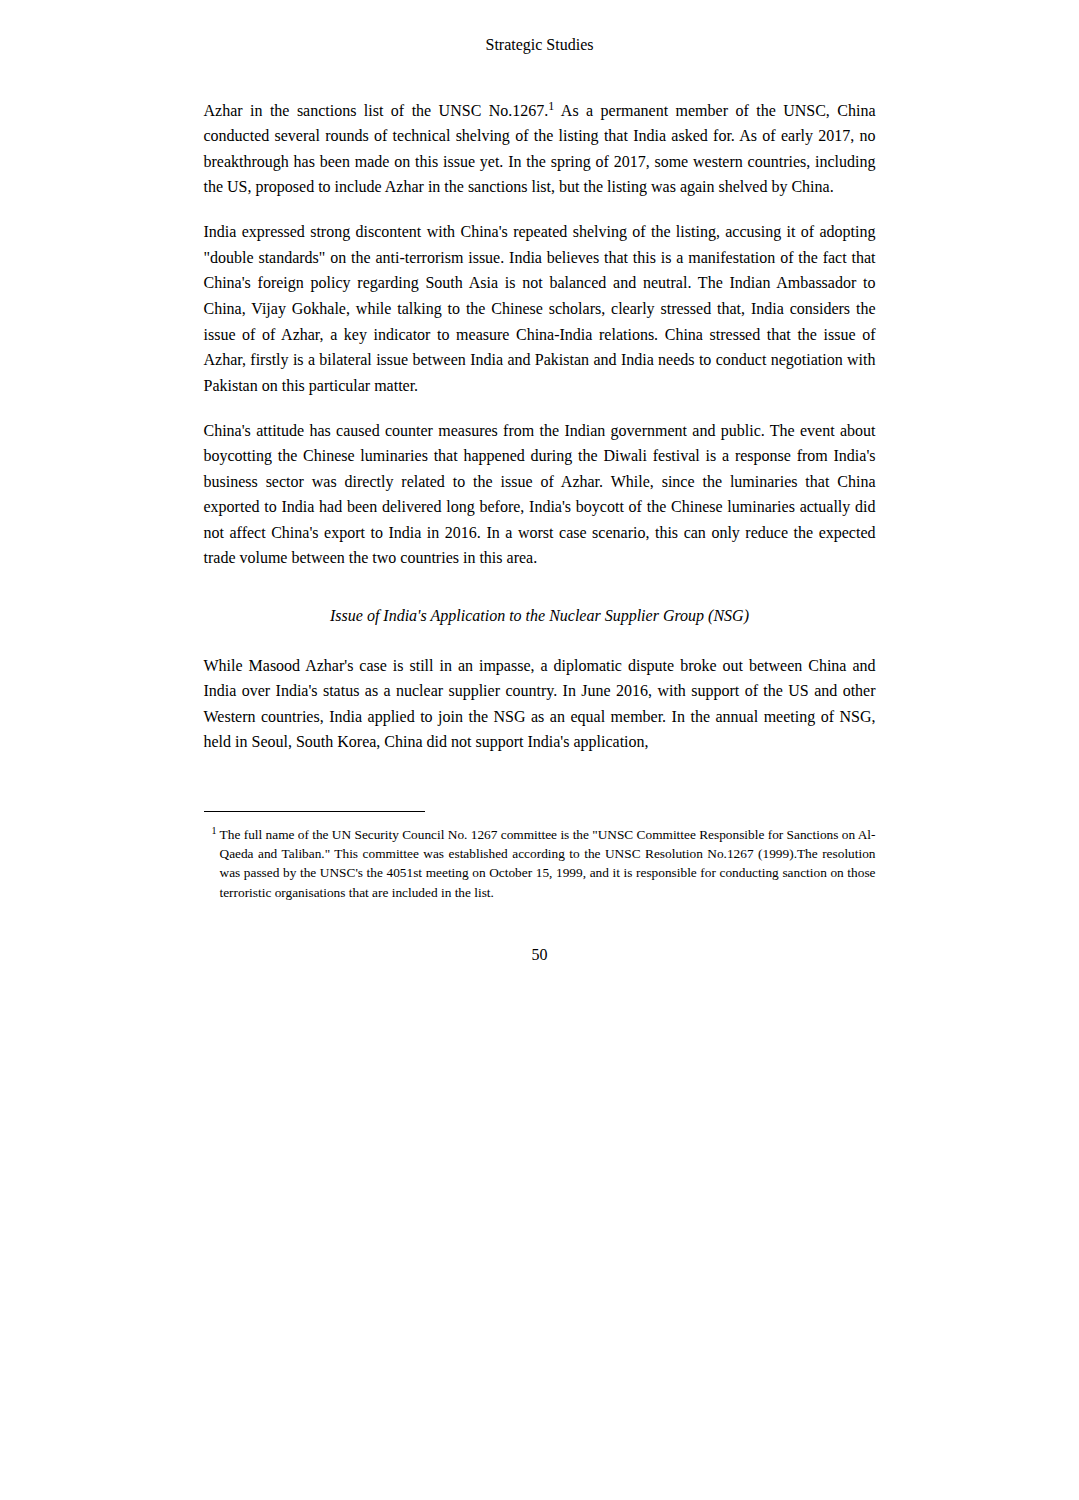Strategic Studies
Azhar in the sanctions list of the UNSC No.1267.1 As a permanent member of the UNSC, China conducted several rounds of technical shelving of the listing that India asked for. As of early 2017, no breakthrough has been made on this issue yet. In the spring of 2017, some western countries, including the US, proposed to include Azhar in the sanctions list, but the listing was again shelved by China.
India expressed strong discontent with China's repeated shelving of the listing, accusing it of adopting "double standards" on the anti-terrorism issue. India believes that this is a manifestation of the fact that China's foreign policy regarding South Asia is not balanced and neutral. The Indian Ambassador to China, Vijay Gokhale, while talking to the Chinese scholars, clearly stressed that, India considers the issue of of Azhar, a key indicator to measure China-India relations. China stressed that the issue of Azhar, firstly is a bilateral issue between India and Pakistan and India needs to conduct negotiation with Pakistan on this particular matter.
China's attitude has caused counter measures from the Indian government and public. The event about boycotting the Chinese luminaries that happened during the Diwali festival is a response from India's business sector was directly related to the issue of Azhar. While, since the luminaries that China exported to India had been delivered long before, India's boycott of the Chinese luminaries actually did not affect China's export to India in 2016. In a worst case scenario, this can only reduce the expected trade volume between the two countries in this area.
Issue of India's Application to the Nuclear Supplier Group (NSG)
While Masood Azhar's case is still in an impasse, a diplomatic dispute broke out between China and India over India's status as a nuclear supplier country. In June 2016, with support of the US and other Western countries, India applied to join the NSG as an equal member. In the annual meeting of NSG, held in Seoul, South Korea, China did not support India's application,
1 The full name of the UN Security Council No. 1267 committee is the "UNSC Committee Responsible for Sanctions on Al-Qaeda and Taliban." This committee was established according to the UNSC Resolution No.1267 (1999).The resolution was passed by the UNSC's the 4051st meeting on October 15, 1999, and it is responsible for conducting sanction on those terroristic organisations that are included in the list.
50